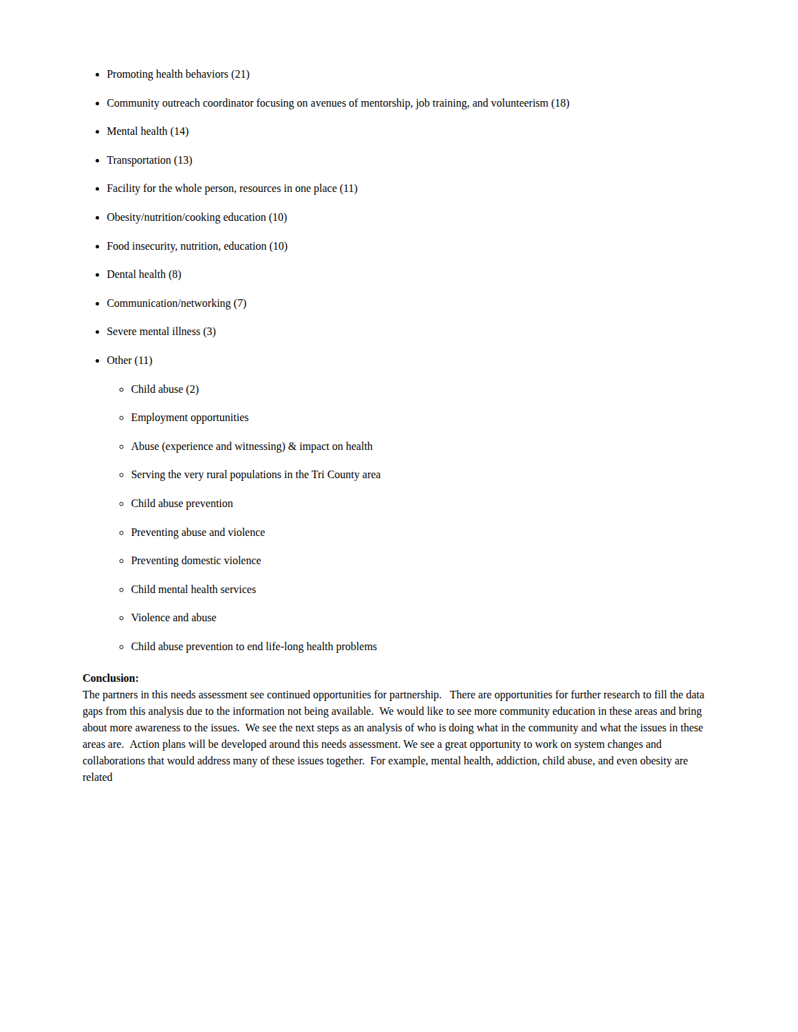Promoting health behaviors (21)
Community outreach coordinator focusing on avenues of mentorship, job training, and volunteerism (18)
Mental health (14)
Transportation (13)
Facility for the whole person, resources in one place (11)
Obesity/nutrition/cooking education (10)
Food insecurity, nutrition, education (10)
Dental health (8)
Communication/networking (7)
Severe mental illness (3)
Other (11)
Child abuse (2)
Employment opportunities
Abuse (experience and witnessing) & impact on health
Serving the very rural populations in the Tri County area
Child abuse prevention
Preventing abuse and violence
Preventing domestic violence
Child mental health services
Violence and abuse
Child abuse prevention to end life-long health problems
Conclusion:
The partners in this needs assessment see continued opportunities for partnership. There are opportunities for further research to fill the data gaps from this analysis due to the information not being available. We would like to see more community education in these areas and bring about more awareness to the issues. We see the next steps as an analysis of who is doing what in the community and what the issues in these areas are. Action plans will be developed around this needs assessment. We see a great opportunity to work on system changes and collaborations that would address many of these issues together. For example, mental health, addiction, child abuse, and even obesity are related